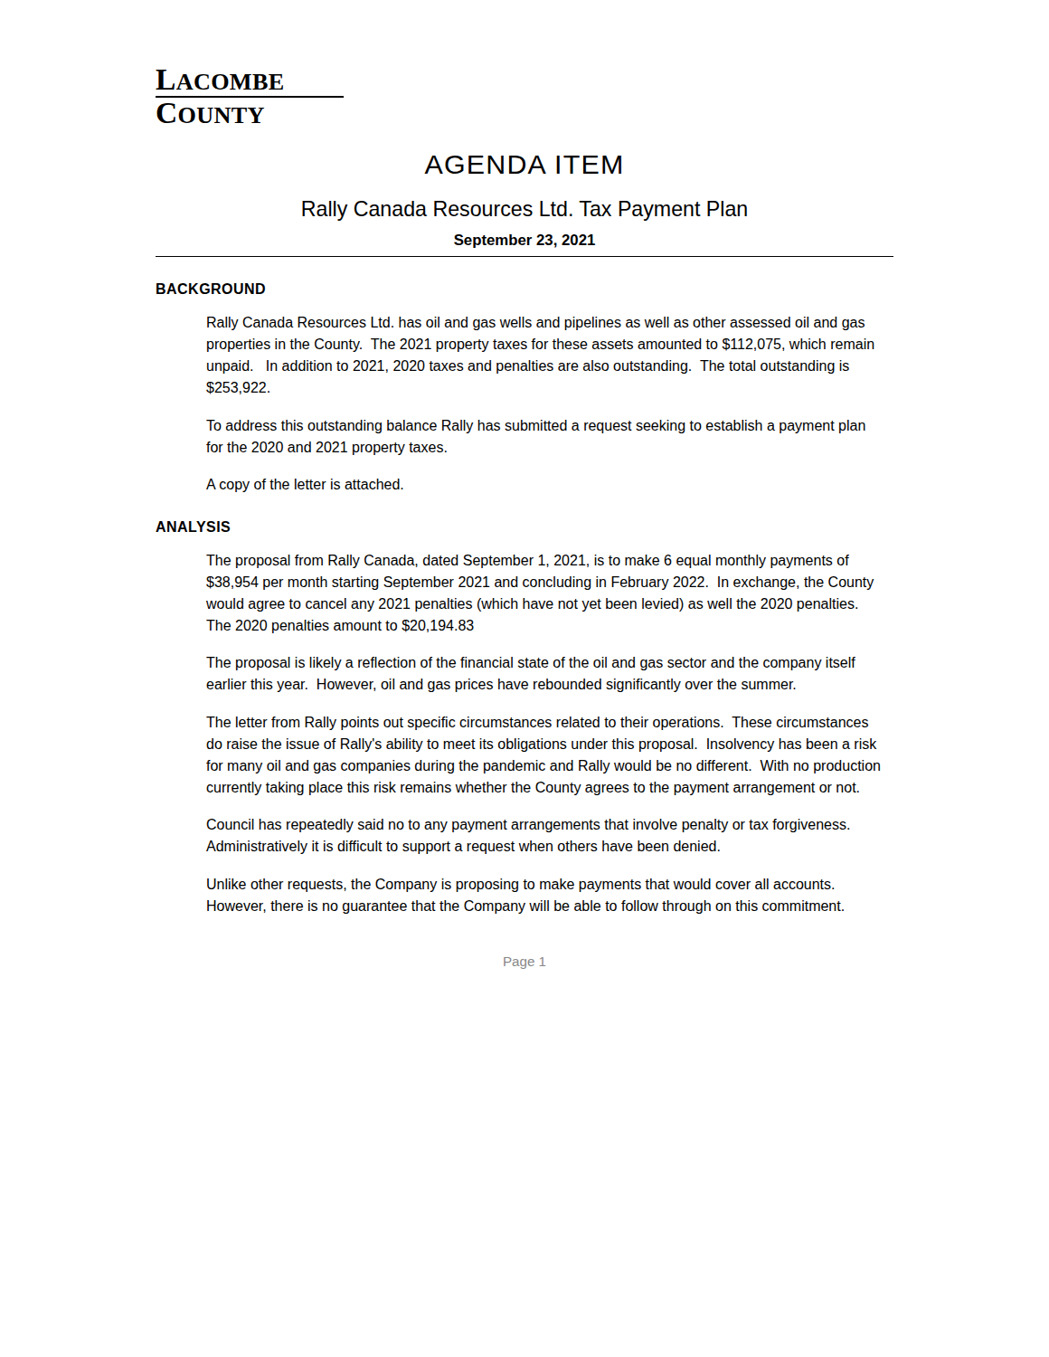LACOMBE
COUNTY
AGENDA ITEM
Rally Canada Resources Ltd. Tax Payment Plan
September 23, 2021
BACKGROUND
Rally Canada Resources Ltd. has oil and gas wells and pipelines as well as other assessed oil and gas properties in the County. The 2021 property taxes for these assets amounted to $112,075, which remain unpaid. In addition to 2021, 2020 taxes and penalties are also outstanding. The total outstanding is $253,922.
To address this outstanding balance Rally has submitted a request seeking to establish a payment plan for the 2020 and 2021 property taxes.
A copy of the letter is attached.
ANALYSIS
The proposal from Rally Canada, dated September 1, 2021, is to make 6 equal monthly payments of $38,954 per month starting September 2021 and concluding in February 2022. In exchange, the County would agree to cancel any 2021 penalties (which have not yet been levied) as well the 2020 penalties. The 2020 penalties amount to $20,194.83
The proposal is likely a reflection of the financial state of the oil and gas sector and the company itself earlier this year. However, oil and gas prices have rebounded significantly over the summer.
The letter from Rally points out specific circumstances related to their operations. These circumstances do raise the issue of Rally's ability to meet its obligations under this proposal. Insolvency has been a risk for many oil and gas companies during the pandemic and Rally would be no different. With no production currently taking place this risk remains whether the County agrees to the payment arrangement or not.
Council has repeatedly said no to any payment arrangements that involve penalty or tax forgiveness. Administratively it is difficult to support a request when others have been denied.
Unlike other requests, the Company is proposing to make payments that would cover all accounts. However, there is no guarantee that the Company will be able to follow through on this commitment.
Page 1